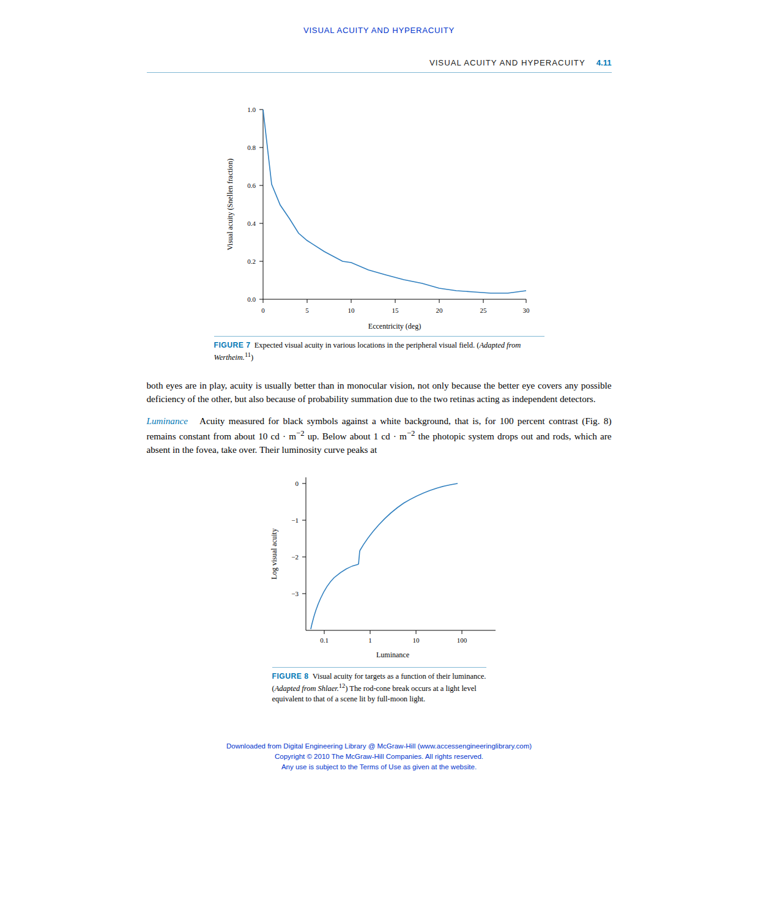VISUAL ACUITY AND HYPERACUITY
VISUAL ACUITY AND HYPERACUITY 4.11
0.0 0.2 0.4 0.6 0.8 1.0 0 5 10 15 20 25 30 Eccentricity (deg) Visual acuity (Snellen fraction)
FIGURE 7 Expected visual acuity in various locations in the peripheral visual field. (Adapted from Wertheim.11)
both eyes are in play, acuity is usually better than in monocular vision, not only because the better eye covers any possible deficiency of the other, but also because of probability summation due to the two retinas acting as independent detectors.
Luminance Acuity measured for black symbols against a white background, that is, for 100 percent contrast (Fig. 8) remains constant from about 10 cd · m−2 up. Below about 1 cd · m−2 the photopic system drops out and rods, which are absent in the fovea, take over. Their luminosity curve peaks at
0 −1 −2 −3 0.1 1 10 100 Luminance Log visual acuity
FIGURE 8 Visual acuity for targets as a function of their luminance. (Adapted from Shlaer.12) The rod-cone break occurs at a light level equivalent to that of a scene lit by full-moon light.
Downloaded from Digital Engineering Library @ McGraw-Hill (www.accessengineeringlibrary.com)
Copyright © 2010 The McGraw-Hill Companies. All rights reserved.
Any use is subject to the Terms of Use as given at the website.